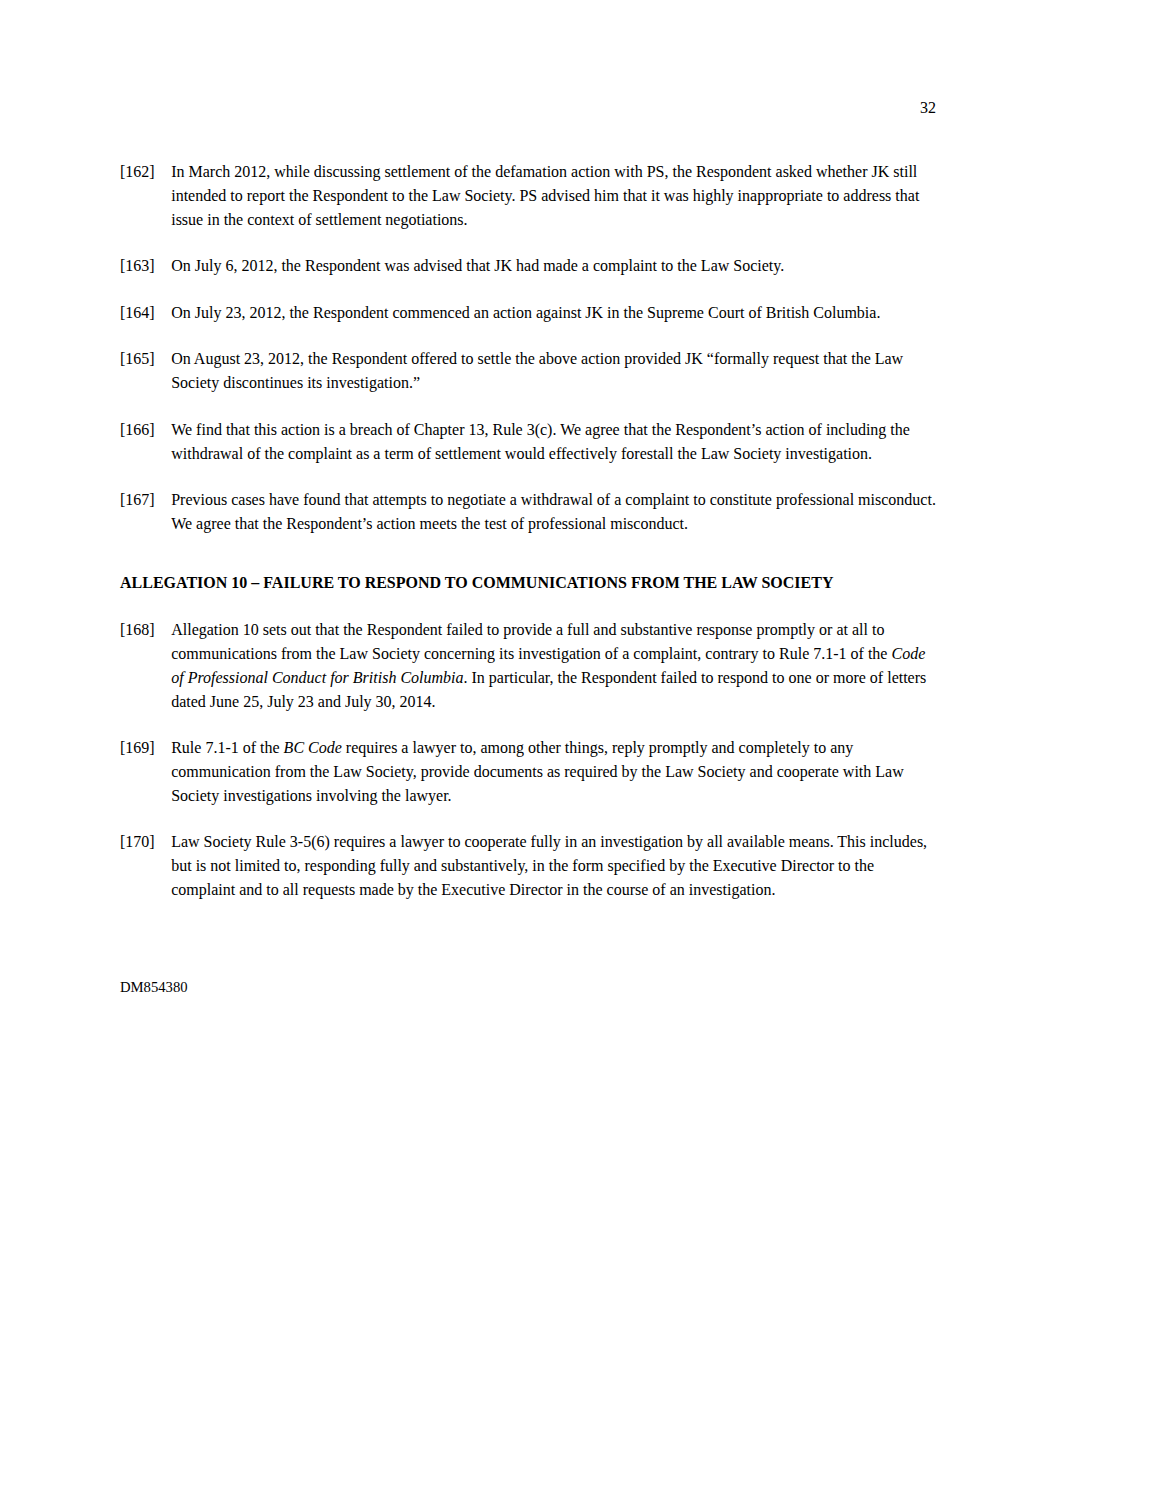32
[162]
In March 2012, while discussing settlement of the defamation action with PS, the Respondent asked whether JK still intended to report the Respondent to the Law Society. PS advised him that it was highly inappropriate to address that issue in the context of settlement negotiations.
[163]
On July 6, 2012, the Respondent was advised that JK had made a complaint to the Law Society.
[164]
On July 23, 2012, the Respondent commenced an action against JK in the Supreme Court of British Columbia.
[165]
On August 23, 2012, the Respondent offered to settle the above action provided JK “formally request that the Law Society discontinues its investigation.”
[166]
We find that this action is a breach of Chapter 13, Rule 3(c). We agree that the Respondent’s action of including the withdrawal of the complaint as a term of settlement would effectively forestall the Law Society investigation.
[167]
Previous cases have found that attempts to negotiate a withdrawal of a complaint to constitute professional misconduct. We agree that the Respondent’s action meets the test of professional misconduct.
ALLEGATION 10 – FAILURE TO RESPOND TO COMMUNICATIONS FROM THE LAW SOCIETY
[168]
Allegation 10 sets out that the Respondent failed to provide a full and substantive response promptly or at all to communications from the Law Society concerning its investigation of a complaint, contrary to Rule 7.1-1 of the Code of Professional Conduct for British Columbia. In particular, the Respondent failed to respond to one or more of letters dated June 25, July 23 and July 30, 2014.
[169]
Rule 7.1-1 of the BC Code requires a lawyer to, among other things, reply promptly and completely to any communication from the Law Society, provide documents as required by the Law Society and cooperate with Law Society investigations involving the lawyer.
[170]
Law Society Rule 3-5(6) requires a lawyer to cooperate fully in an investigation by all available means. This includes, but is not limited to, responding fully and substantively, in the form specified by the Executive Director to the complaint and to all requests made by the Executive Director in the course of an investigation.
DM854380